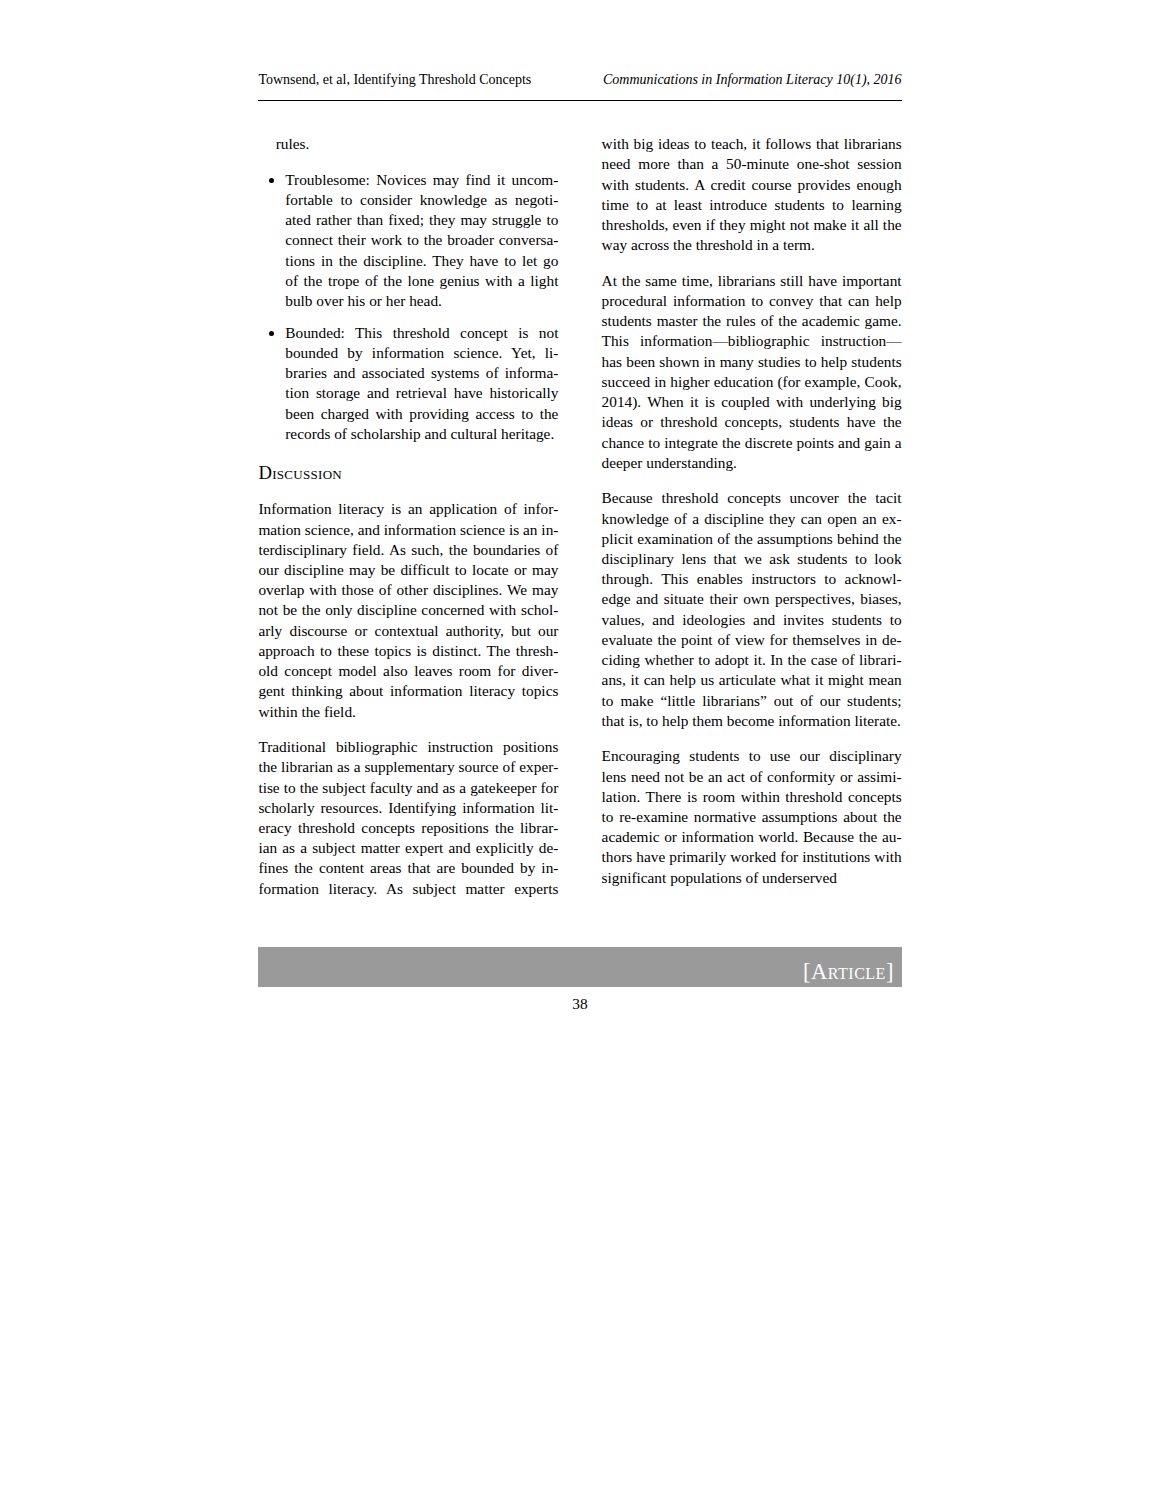Townsend, et al, Identifying Threshold Concepts
Communications in Information Literacy 10(1), 2016
rules.
Troublesome: Novices may find it uncomfortable to consider knowledge as negotiated rather than fixed; they may struggle to connect their work to the broader conversations in the discipline. They have to let go of the trope of the lone genius with a light bulb over his or her head.
Bounded: This threshold concept is not bounded by information science. Yet, libraries and associated systems of information storage and retrieval have historically been charged with providing access to the records of scholarship and cultural heritage.
Discussion
Information literacy is an application of information science, and information science is an interdisciplinary field. As such, the boundaries of our discipline may be difficult to locate or may overlap with those of other disciplines. We may not be the only discipline concerned with scholarly discourse or contextual authority, but our approach to these topics is distinct. The threshold concept model also leaves room for divergent thinking about information literacy topics within the field.
Traditional bibliographic instruction positions the librarian as a supplementary source of expertise to the subject faculty and as a gatekeeper for scholarly resources. Identifying information literacy threshold concepts repositions the librarian as a subject matter expert and explicitly defines the content areas that are bounded by information literacy. As subject matter experts with big ideas to teach, it follows that librarians need more than a 50-minute one-shot session with students. A credit course provides enough time to at least introduce students to learning thresholds, even if they might not make it all the way across the threshold in a term.
At the same time, librarians still have important procedural information to convey that can help students master the rules of the academic game. This information—bibliographic instruction—has been shown in many studies to help students succeed in higher education (for example, Cook, 2014). When it is coupled with underlying big ideas or threshold concepts, students have the chance to integrate the discrete points and gain a deeper understanding.
Because threshold concepts uncover the tacit knowledge of a discipline they can open an explicit examination of the assumptions behind the disciplinary lens that we ask students to look through. This enables instructors to acknowledge and situate their own perspectives, biases, values, and ideologies and invites students to evaluate the point of view for themselves in deciding whether to adopt it. In the case of librarians, it can help us articulate what it might mean to make “little librarians” out of our students; that is, to help them become information literate.
Encouraging students to use our disciplinary lens need not be an act of conformity or assimilation. There is room within threshold concepts to re-examine normative assumptions about the academic or information world. Because the authors have primarily worked for institutions with significant populations of underserved
[Article]
38